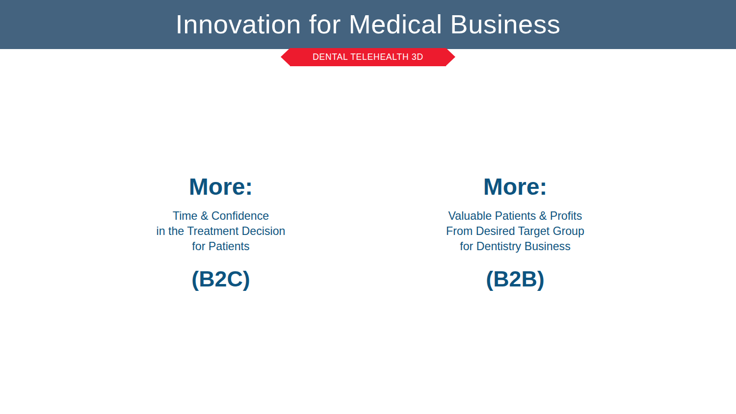Innovation for Medical Business
DENTAL TELEHEALTH 3D
More:
Time & Confidence
in the Treatment Decision
for Patients
(B2C)
More:
Valuable Patients & Profits
From Desired Target Group
for Dentistry Business
(B2B)